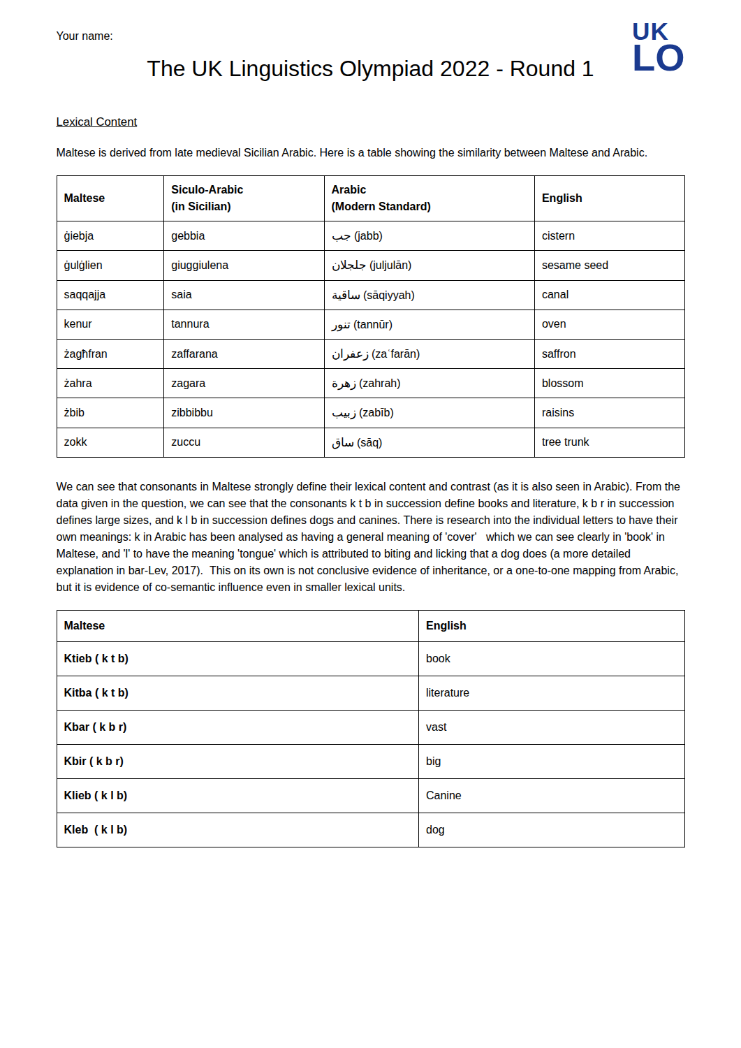Your name:
UK
LO
The UK Linguistics Olympiad 2022 - Round 1
Lexical Content
Maltese is derived from late medieval Sicilian Arabic. Here is a table showing the similarity between Maltese and Arabic.
| Maltese | Siculo-Arabic (in Sicilian) | Arabic (Modern Standard) | English |
| --- | --- | --- | --- |
| ġiebja | gebbia | جب (jabb) | cistern |
| ġulġlien | giuggiulena | جلجلان (juljulān) | sesame seed |
| saqqajja | saia | ساقية (sāqiyyah) | canal |
| kenur | tannura | تنور (tannūr) | oven |
| żagħfran | zaffarana | زعفران (zaʿfarān) | saffron |
| żahra | zagara | زهرة (zahrah) | blossom |
| żbib | zibbibbu | زبيب (zabīb) | raisins |
| zokk | zuccu | ساق (sāq) | tree trunk |
We can see that consonants in Maltese strongly define their lexical content and contrast (as it is also seen in Arabic). From the data given in the question, we can see that the consonants k t b in succession define books and literature, k b r in succession defines large sizes, and k l b in succession defines dogs and canines. There is research into the individual letters to have their own meanings: k in Arabic has been analysed as having a general meaning of 'cover' which we can see clearly in 'book' in Maltese, and 'l' to have the meaning 'tongue' which is attributed to biting and licking that a dog does (a more detailed explanation in bar-Lev, 2017). This on its own is not conclusive evidence of inheritance, or a one-to-one mapping from Arabic, but it is evidence of co-semantic influence even in smaller lexical units.
| Maltese | English |
| --- | --- |
| Ktieb ( k t b) | book |
| Kitba ( k t b) | literature |
| Kbar ( k b r) | vast |
| Kbir ( k b r) | big |
| Klieb ( k l b) | Canine |
| Kleb ( k l b) | dog |